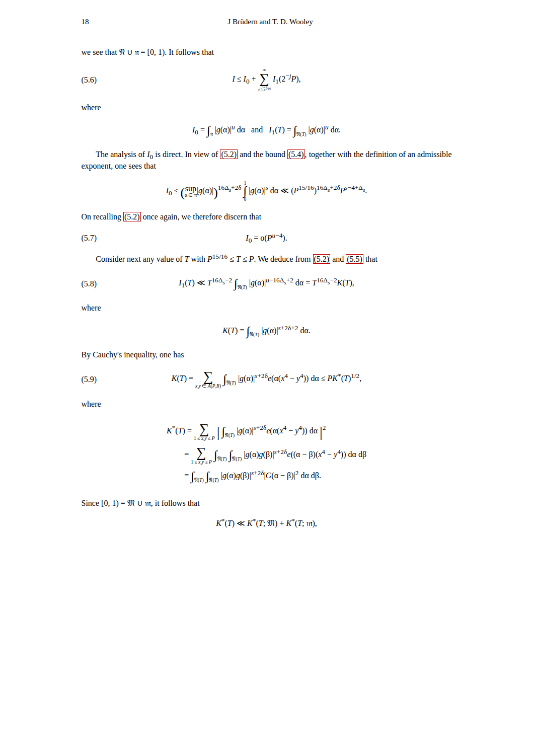18 J Brüdern and T. D. Wooley
we see that 𝔑 ∪ 𝔫 = [0, 1). It follows that
(5.6) I ≤ I0 + ∞ ∑ j = 0
2j ≤ P1/16 I1(2−jP),
where
I0 = ∫𝔫 |g(α)|u dα and I1(T) = ∫𝔑(T) |g(α)|u dα.
The analysis of I0 is direct. In view of (5.2) and the bound (5.4), together with the definition of an admissible exponent, one sees that
I0 ≤ (sup α ∈ 𝔫|g(α)|)16Δs+2δ 1∫0 |g(α)|s dα ≪ (P15/16)16Δs+2δPs−4+Δs.
On recalling (5.2) once again, we therefore discern that
(5.7) I0 = o(Pu−4).
Consider next any value of T with P15/16 ≤ T ≤ P. We deduce from (5.2) and (5.5) that
(5.8) I1(T) ≪ T16Δs−2 ∫𝔑(T) |g(α)|u−16Δs+2 dα = T16Δs−2K(T),
where
K(T) = ∫𝔑(T) |g(α)|s+2δ+2 dα.
By Cauchy's inequality, one has
(5.9) K(T) = ∑x,y ∈ A(P,R) ∫𝔑(T) |g(α)|s+2δe(α(x4 − y4)) dα ≤ PK*(T)1/2,
where
K*(T) = ∑1 ≤ x,y ≤ P | ∫𝔑(T) |g(α)|s+2δe(α(x4 − y4)) dα |2
= ∑1 ≤ x,y ≤ P ∫𝔑(T) ∫𝔑(T) |g(α)g(β)|s+2δe((α − β)(x4 − y4)) dα dβ
= ∫𝔑(T) ∫𝔑(T) |g(α)g(β)|s+2δ|G(α − β)|2 dα dβ.
Since [0, 1) = 𝔐 ∪ 𝔪, it follows that
K*(T) ≪ K*(T; 𝔐) + K*(T; 𝔪),